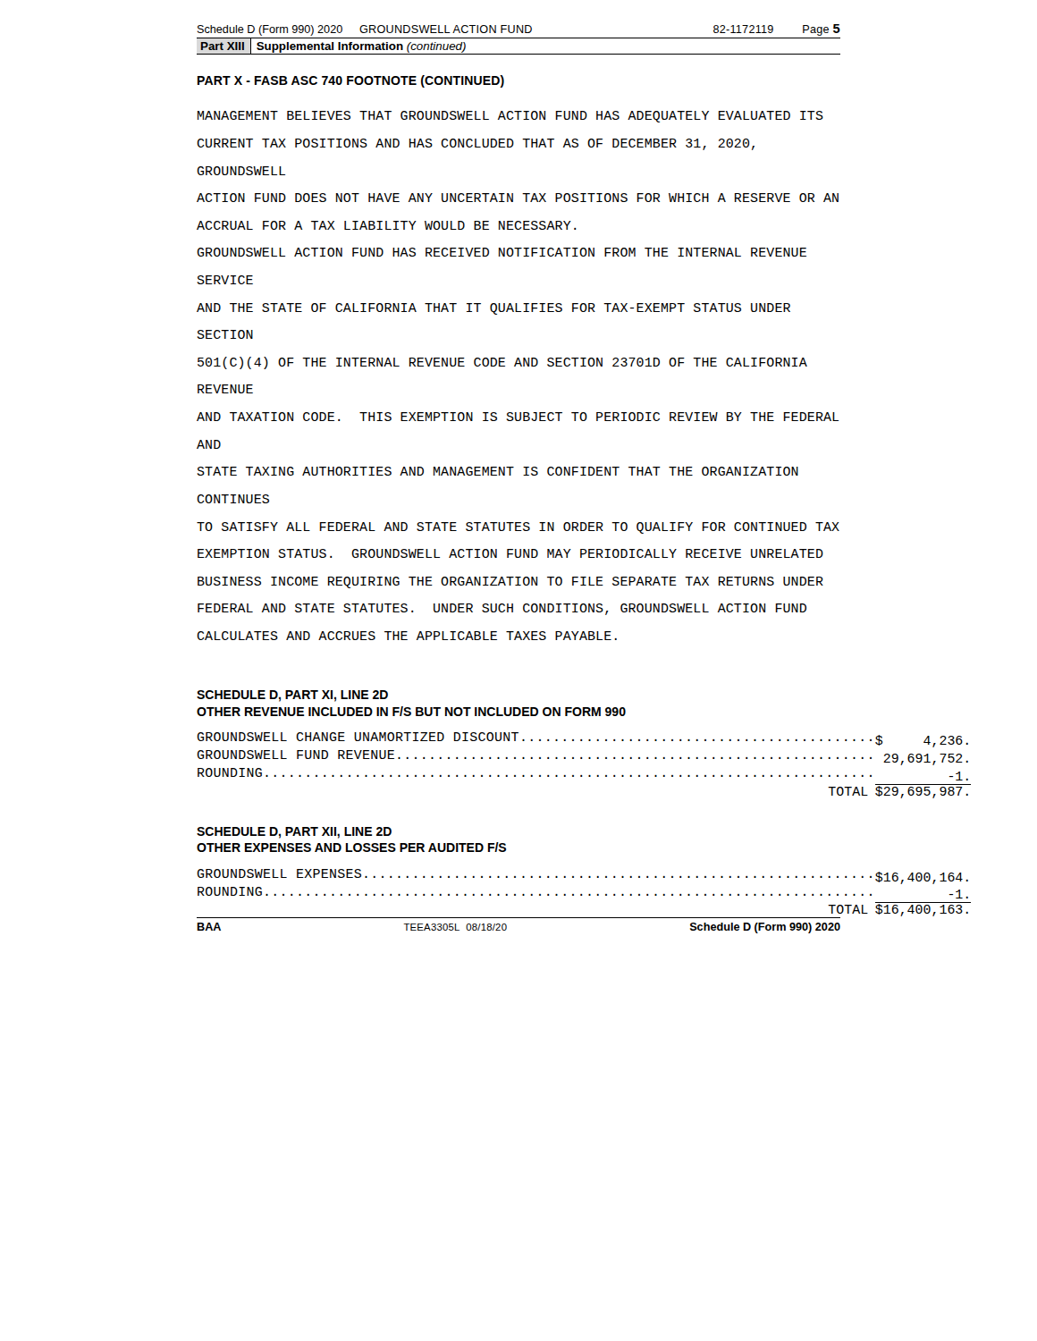Schedule D (Form 990) 2020 GROUNDSWELL ACTION FUND
82-1172119 Page 5
Part XIII
Supplemental Information (continued)
PART X - FASB ASC 740 FOOTNOTE (CONTINUED)
MANAGEMENT BELIEVES THAT GROUNDSWELL ACTION FUND HAS ADEQUATELY EVALUATED ITS
CURRENT TAX POSITIONS AND HAS CONCLUDED THAT AS OF DECEMBER 31, 2020, GROUNDSWELL
ACTION FUND DOES NOT HAVE ANY UNCERTAIN TAX POSITIONS FOR WHICH A RESERVE OR AN
ACCRUAL FOR A TAX LIABILITY WOULD BE NECESSARY.
GROUNDSWELL ACTION FUND HAS RECEIVED NOTIFICATION FROM THE INTERNAL REVENUE SERVICE
AND THE STATE OF CALIFORNIA THAT IT QUALIFIES FOR TAX-EXEMPT STATUS UNDER SECTION
501(C)(4) OF THE INTERNAL REVENUE CODE AND SECTION 23701D OF THE CALIFORNIA REVENUE
AND TAXATION CODE. THIS EXEMPTION IS SUBJECT TO PERIODIC REVIEW BY THE FEDERAL AND
STATE TAXING AUTHORITIES AND MANAGEMENT IS CONFIDENT THAT THE ORGANIZATION CONTINUES
TO SATISFY ALL FEDERAL AND STATE STATUTES IN ORDER TO QUALIFY FOR CONTINUED TAX
EXEMPTION STATUS. GROUNDSWELL ACTION FUND MAY PERIODICALLY RECEIVE UNRELATED
BUSINESS INCOME REQUIRING THE ORGANIZATION TO FILE SEPARATE TAX RETURNS UNDER
FEDERAL AND STATE STATUTES. UNDER SUCH CONDITIONS, GROUNDSWELL ACTION FUND
CALCULATES AND ACCRUES THE APPLICABLE TAXES PAYABLE.
SCHEDULE D, PART XI, LINE 2D
OTHER REVENUE INCLUDED IN F/S BUT NOT INCLUDED ON FORM 990
| GROUNDSWELL CHANGE UNAMORTIZED DISCOUNT........................................... | $ | 4,236. |
| GROUNDSWELL FUND REVENUE.......................................................... | | 29,691,752. |
| ROUNDING.......................................................................... | | -1. |
| TOTAL | $ | 29,695,987. |
SCHEDULE D, PART XII, LINE 2D
OTHER EXPENSES AND LOSSES PER AUDITED F/S
| GROUNDSWELL EXPENSES.............................................................. | $ | 16,400,164. |
| ROUNDING.......................................................................... | | -1. |
| TOTAL | $ | 16,400,163. |
BAA
TEEA3305L 08/18/20
Schedule D (Form 990) 2020